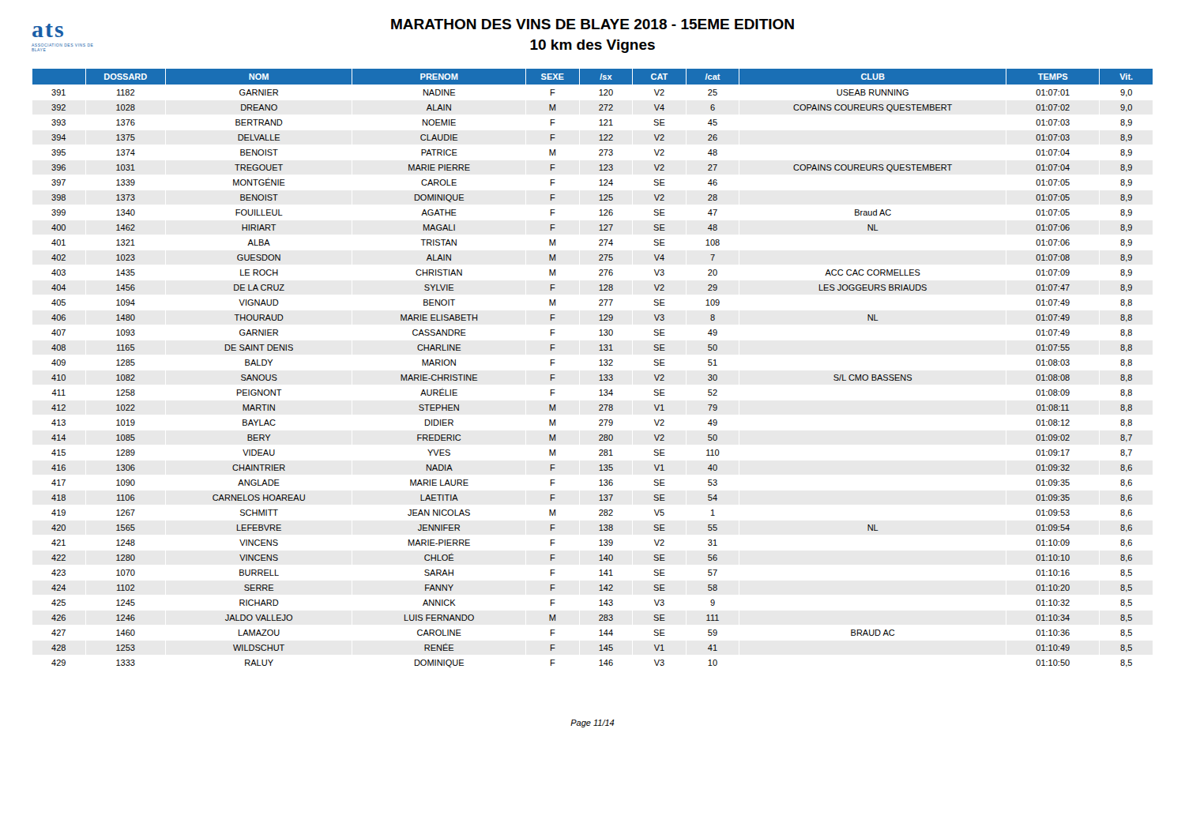ats
ASSOCIATION DES VINS DE BLAYE
MARATHON DES VINS DE BLAYE 2018 - 15EME EDITION
10 km des Vignes
| | DOSSARD | NOM | PRENOM | SEXE | /sx | CAT | /cat | CLUB | TEMPS | Vit. |
| --- | --- | --- | --- | --- | --- | --- | --- | --- | --- | --- |
| 391 | 1182 | GARNIER | NADINE | F | 120 | V2 | 25 | USEAB RUNNING | 01:07:01 | 9,0 |
| 392 | 1028 | DREANO | ALAIN | M | 272 | V4 | 6 | COPAINS COUREURS QUESTEMBERT | 01:07:02 | 9,0 |
| 393 | 1376 | BERTRAND | NOEMIE | F | 121 | SE | 45 | | 01:07:03 | 8,9 |
| 394 | 1375 | DELVALLE | CLAUDIE | F | 122 | V2 | 26 | | 01:07:03 | 8,9 |
| 395 | 1374 | BENOIST | PATRICE | M | 273 | V2 | 48 | | 01:07:04 | 8,9 |
| 396 | 1031 | TREGOUET | MARIE PIERRE | F | 123 | V2 | 27 | COPAINS COUREURS QUESTEMBERT | 01:07:04 | 8,9 |
| 397 | 1339 | MONTGÉNIE | CAROLE | F | 124 | SE | 46 | | 01:07:05 | 8,9 |
| 398 | 1373 | BENOIST | DOMINIQUE | F | 125 | V2 | 28 | | 01:07:05 | 8,9 |
| 399 | 1340 | FOUILLEUL | AGATHE | F | 126 | SE | 47 | Braud AC | 01:07:05 | 8,9 |
| 400 | 1462 | HIRIART | MAGALI | F | 127 | SE | 48 | NL | 01:07:06 | 8,9 |
| 401 | 1321 | ALBA | TRISTAN | M | 274 | SE | 108 | | 01:07:06 | 8,9 |
| 402 | 1023 | GUESDON | ALAIN | M | 275 | V4 | 7 | | 01:07:08 | 8,9 |
| 403 | 1435 | LE ROCH | CHRISTIAN | M | 276 | V3 | 20 | ACC CAC CORMELLES | 01:07:09 | 8,9 |
| 404 | 1456 | DE LA CRUZ | SYLVIE | F | 128 | V2 | 29 | LES JOGGEURS BRIAUDS | 01:07:47 | 8,9 |
| 405 | 1094 | VIGNAUD | BENOIT | M | 277 | SE | 109 | | 01:07:49 | 8,8 |
| 406 | 1480 | THOURAUD | MARIE ELISABETH | F | 129 | V3 | 8 | NL | 01:07:49 | 8,8 |
| 407 | 1093 | GARNIER | CASSANDRE | F | 130 | SE | 49 | | 01:07:49 | 8,8 |
| 408 | 1165 | DE SAINT DENIS | CHARLINE | F | 131 | SE | 50 | | 01:07:55 | 8,8 |
| 409 | 1285 | BALDY | MARION | F | 132 | SE | 51 | | 01:08:03 | 8,8 |
| 410 | 1082 | SANOUS | MARIE-CHRISTINE | F | 133 | V2 | 30 | S/L CMO BASSENS | 01:08:08 | 8,8 |
| 411 | 1258 | PEIGNONT | AURÉLIE | F | 134 | SE | 52 | | 01:08:09 | 8,8 |
| 412 | 1022 | MARTIN | STEPHEN | M | 278 | V1 | 79 | | 01:08:11 | 8,8 |
| 413 | 1019 | BAYLAC | DIDIER | M | 279 | V2 | 49 | | 01:08:12 | 8,8 |
| 414 | 1085 | BERY | FREDERIC | M | 280 | V2 | 50 | | 01:09:02 | 8,7 |
| 415 | 1289 | VIDEAU | YVES | M | 281 | SE | 110 | | 01:09:17 | 8,7 |
| 416 | 1306 | CHAINTRIER | NADIA | F | 135 | V1 | 40 | | 01:09:32 | 8,6 |
| 417 | 1090 | ANGLADE | MARIE LAURE | F | 136 | SE | 53 | | 01:09:35 | 8,6 |
| 418 | 1106 | CARNELOS HOAREAU | LAETITIA | F | 137 | SE | 54 | | 01:09:35 | 8,6 |
| 419 | 1267 | SCHMITT | JEAN NICOLAS | M | 282 | V5 | 1 | | 01:09:53 | 8,6 |
| 420 | 1565 | LEFEBVRE | JENNIFER | F | 138 | SE | 55 | NL | 01:09:54 | 8,6 |
| 421 | 1248 | VINCENS | MARIE-PIERRE | F | 139 | V2 | 31 | | 01:10:09 | 8,6 |
| 422 | 1280 | VINCENS | CHLOÉ | F | 140 | SE | 56 | | 01:10:10 | 8,6 |
| 423 | 1070 | BURRELL | SARAH | F | 141 | SE | 57 | | 01:10:16 | 8,5 |
| 424 | 1102 | SERRE | FANNY | F | 142 | SE | 58 | | 01:10:20 | 8,5 |
| 425 | 1245 | RICHARD | ANNICK | F | 143 | V3 | 9 | | 01:10:32 | 8,5 |
| 426 | 1246 | JALDO VALLEJO | LUIS FERNANDO | M | 283 | SE | 111 | | 01:10:34 | 8,5 |
| 427 | 1460 | LAMAZOU | CAROLINE | F | 144 | SE | 59 | BRAUD AC | 01:10:36 | 8,5 |
| 428 | 1253 | WILDSCHUT | RENÉE | F | 145 | V1 | 41 | | 01:10:49 | 8,5 |
| 429 | 1333 | RALUY | DOMINIQUE | F | 146 | V3 | 10 | | 01:10:50 | 8,5 |
Page 11/14